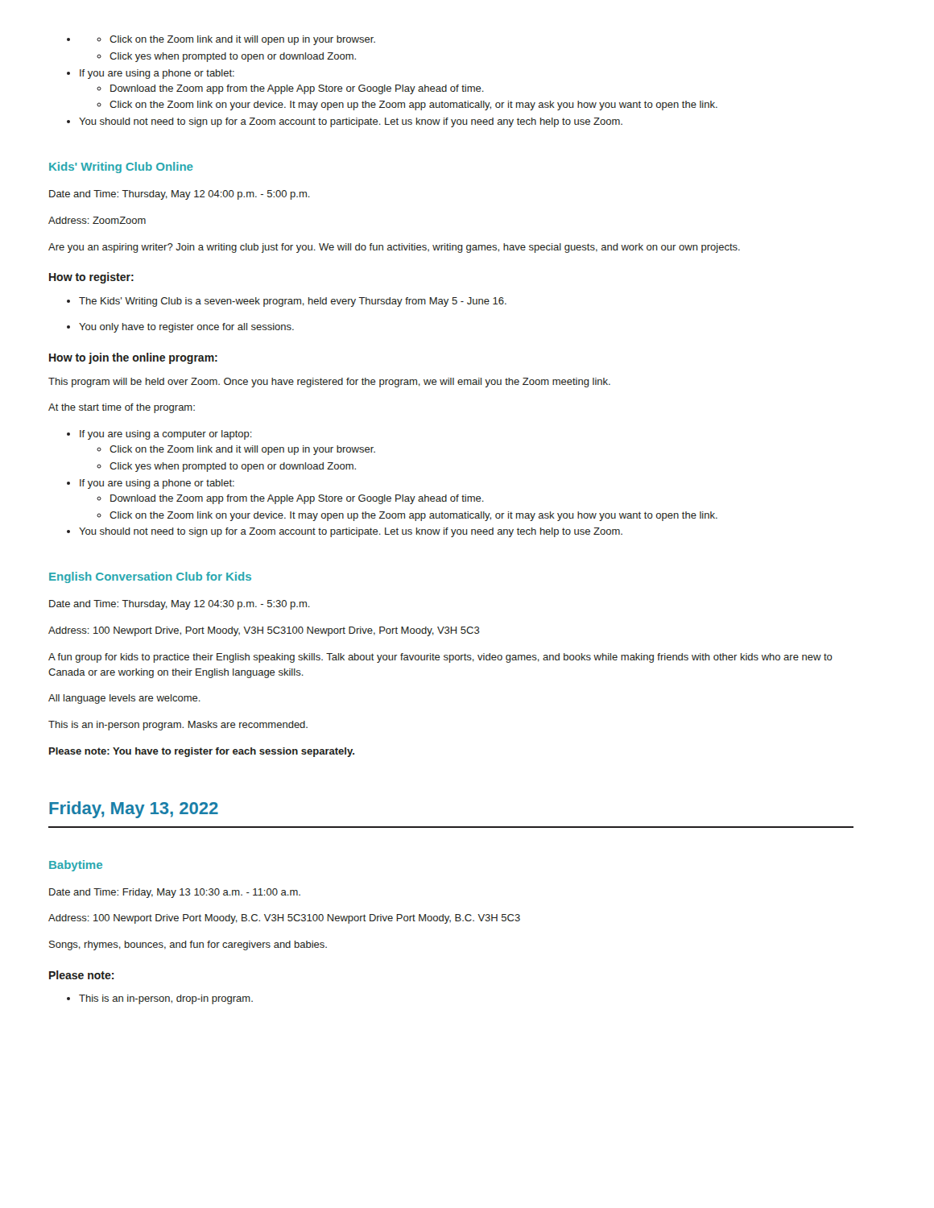Click on the Zoom link and it will open up in your browser.
Click yes when prompted to open or download Zoom.
If you are using a phone or tablet:
Download the Zoom app from the Apple App Store or Google Play ahead of time.
Click on the Zoom link on your device. It may open up the Zoom app automatically, or it may ask you how you want to open the link.
You should not need to sign up for a Zoom account to participate. Let us know if you need any tech help to use Zoom.
Kids' Writing Club Online
Date and Time: Thursday, May 12 04:00 p.m. - 5:00 p.m.
Address: ZoomZoom
Are you an aspiring writer? Join a writing club just for you. We will do fun activities, writing games, have special guests, and work on our own projects.
How to register:
The Kids' Writing Club is a seven-week program, held every Thursday from May 5 - June 16.
You only have to register once for all sessions.
How to join the online program:
This program will be held over Zoom. Once you have registered for the program, we will email you the Zoom meeting link.
At the start time of the program:
If you are using a computer or laptop:
Click on the Zoom link and it will open up in your browser.
Click yes when prompted to open or download Zoom.
If you are using a phone or tablet:
Download the Zoom app from the Apple App Store or Google Play ahead of time.
Click on the Zoom link on your device. It may open up the Zoom app automatically, or it may ask you how you want to open the link.
You should not need to sign up for a Zoom account to participate. Let us know if you need any tech help to use Zoom.
English Conversation Club for Kids
Date and Time: Thursday, May 12 04:30 p.m. - 5:30 p.m.
Address: 100 Newport Drive, Port Moody, V3H 5C3100 Newport Drive, Port Moody, V3H 5C3
A fun group for kids to practice their English speaking skills. Talk about your favourite sports, video games, and books while making friends with other kids who are new to Canada or are working on their English language skills.
All language levels are welcome.
This is an in-person program. Masks are recommended.
Please note: You have to register for each session separately.
Friday, May 13, 2022
Babytime
Date and Time: Friday, May 13 10:30 a.m. - 11:00 a.m.
Address: 100 Newport Drive Port Moody, B.C. V3H 5C3100 Newport Drive Port Moody, B.C. V3H 5C3
Songs, rhymes, bounces, and fun for caregivers and babies.
Please note:
This is an in-person, drop-in program.